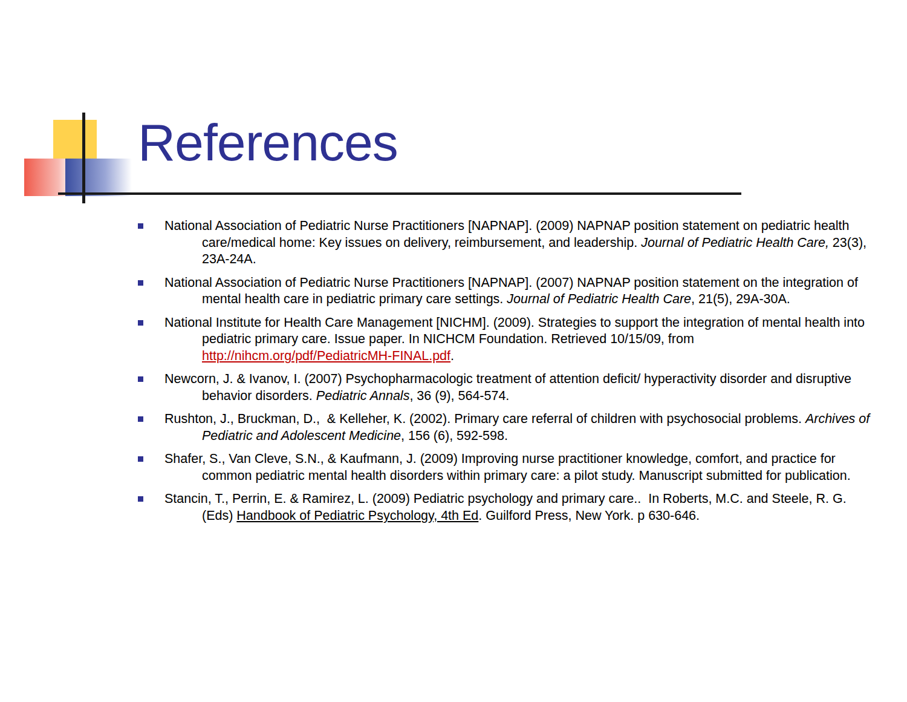References
National Association of Pediatric Nurse Practitioners [NAPNAP]. (2009) NAPNAP position statement on pediatric health care/medical home: Key issues on delivery, reimbursement, and leadership. Journal of Pediatric Health Care, 23(3), 23A-24A.
National Association of Pediatric Nurse Practitioners [NAPNAP]. (2007) NAPNAP position statement on the integration of mental health care in pediatric primary care settings. Journal of Pediatric Health Care, 21(5), 29A-30A.
National Institute for Health Care Management [NICHM]. (2009). Strategies to support the integration of mental health into pediatric primary care. Issue paper. In NICHCM Foundation. Retrieved 10/15/09, from http://nihcm.org/pdf/PediatricMH-FINAL.pdf.
Newcorn, J. & Ivanov, I. (2007) Psychopharmacologic treatment of attention deficit/ hyperactivity disorder and disruptive behavior disorders. Pediatric Annals, 36 (9), 564-574.
Rushton, J., Bruckman, D., & Kelleher, K. (2002). Primary care referral of children with psychosocial problems. Archives of Pediatric and Adolescent Medicine, 156 (6), 592-598.
Shafer, S., Van Cleve, S.N., & Kaufmann, J. (2009) Improving nurse practitioner knowledge, comfort, and practice for common pediatric mental health disorders within primary care: a pilot study. Manuscript submitted for publication.
Stancin, T., Perrin, E. & Ramirez, L. (2009) Pediatric psychology and primary care.. In Roberts, M.C. and Steele, R. G. (Eds) Handbook of Pediatric Psychology, 4th Ed. Guilford Press, New York. p 630-646.